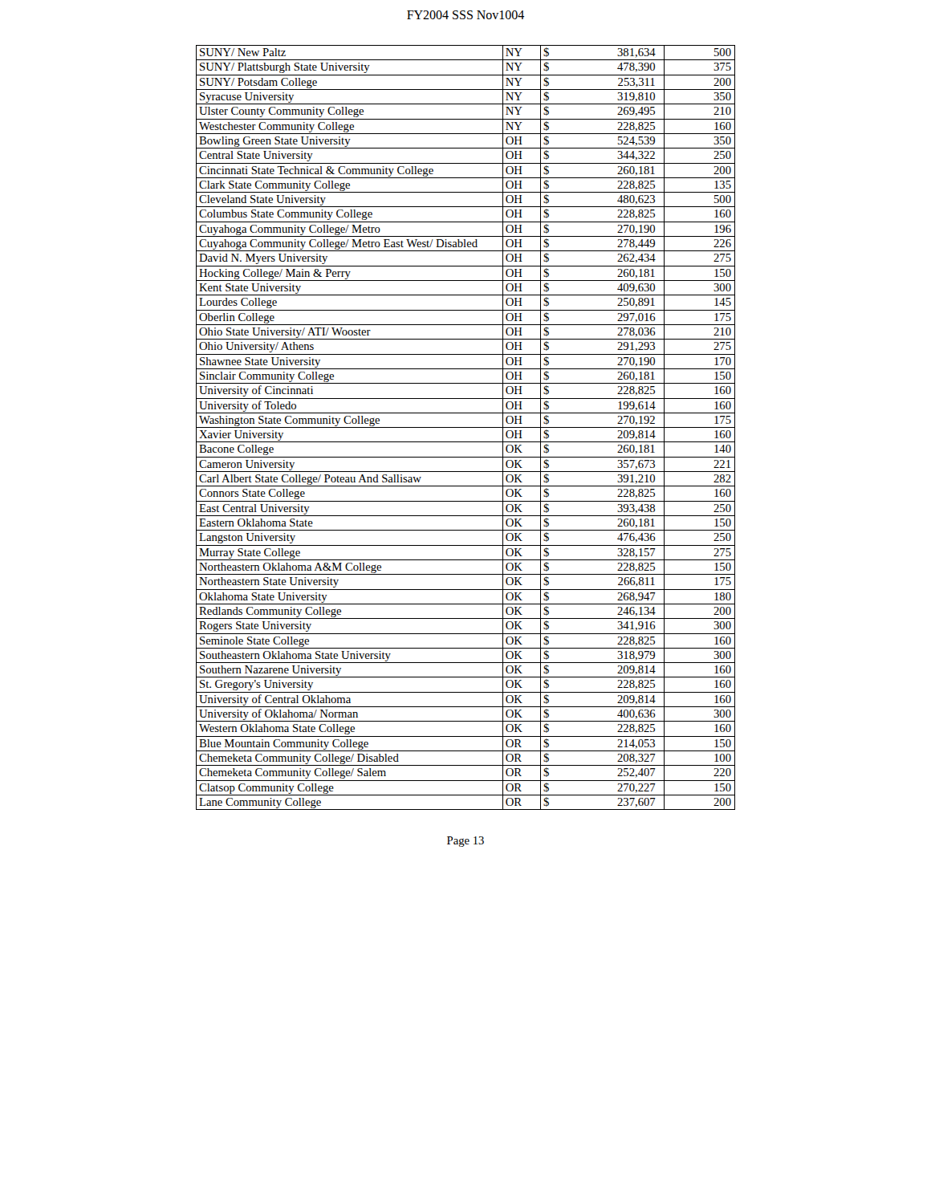FY2004 SSS Nov1004
| SUNY/ New Paltz | NY | $ | 381,634 | 500 |
| SUNY/ Plattsburgh State University | NY | $ | 478,390 | 375 |
| SUNY/ Potsdam College | NY | $ | 253,311 | 200 |
| Syracuse University | NY | $ | 319,810 | 350 |
| Ulster County Community College | NY | $ | 269,495 | 210 |
| Westchester Community College | NY | $ | 228,825 | 160 |
| Bowling Green State University | OH | $ | 524,539 | 350 |
| Central State University | OH | $ | 344,322 | 250 |
| Cincinnati State Technical & Community College | OH | $ | 260,181 | 200 |
| Clark State Community College | OH | $ | 228,825 | 135 |
| Cleveland State University | OH | $ | 480,623 | 500 |
| Columbus State Community College | OH | $ | 228,825 | 160 |
| Cuyahoga Community College/ Metro | OH | $ | 270,190 | 196 |
| Cuyahoga Community College/ Metro East West/ Disabled | OH | $ | 278,449 | 226 |
| David N. Myers University | OH | $ | 262,434 | 275 |
| Hocking College/ Main & Perry | OH | $ | 260,181 | 150 |
| Kent State University | OH | $ | 409,630 | 300 |
| Lourdes College | OH | $ | 250,891 | 145 |
| Oberlin College | OH | $ | 297,016 | 175 |
| Ohio State University/ ATI/ Wooster | OH | $ | 278,036 | 210 |
| Ohio University/ Athens | OH | $ | 291,293 | 275 |
| Shawnee State University | OH | $ | 270,190 | 170 |
| Sinclair Community College | OH | $ | 260,181 | 150 |
| University of Cincinnati | OH | $ | 228,825 | 160 |
| University of Toledo | OH | $ | 199,614 | 160 |
| Washington State Community College | OH | $ | 270,192 | 175 |
| Xavier University | OH | $ | 209,814 | 160 |
| Bacone College | OK | $ | 260,181 | 140 |
| Cameron University | OK | $ | 357,673 | 221 |
| Carl Albert State College/ Poteau And Sallisaw | OK | $ | 391,210 | 282 |
| Connors State College | OK | $ | 228,825 | 160 |
| East Central University | OK | $ | 393,438 | 250 |
| Eastern Oklahoma State | OK | $ | 260,181 | 150 |
| Langston University | OK | $ | 476,436 | 250 |
| Murray State College | OK | $ | 328,157 | 275 |
| Northeastern Oklahoma A&M College | OK | $ | 228,825 | 150 |
| Northeastern State University | OK | $ | 266,811 | 175 |
| Oklahoma State University | OK | $ | 268,947 | 180 |
| Redlands Community College | OK | $ | 246,134 | 200 |
| Rogers State University | OK | $ | 341,916 | 300 |
| Seminole State College | OK | $ | 228,825 | 160 |
| Southeastern Oklahoma State University | OK | $ | 318,979 | 300 |
| Southern Nazarene University | OK | $ | 209,814 | 160 |
| St. Gregory's University | OK | $ | 228,825 | 160 |
| University of Central Oklahoma | OK | $ | 209,814 | 160 |
| University of Oklahoma/ Norman | OK | $ | 400,636 | 300 |
| Western Oklahoma State College | OK | $ | 228,825 | 160 |
| Blue Mountain Community College | OR | $ | 214,053 | 150 |
| Chemeketa Community College/ Disabled | OR | $ | 208,327 | 100 |
| Chemeketa Community College/ Salem | OR | $ | 252,407 | 220 |
| Clatsop Community College | OR | $ | 270,227 | 150 |
| Lane Community College | OR | $ | 237,607 | 200 |
Page 13